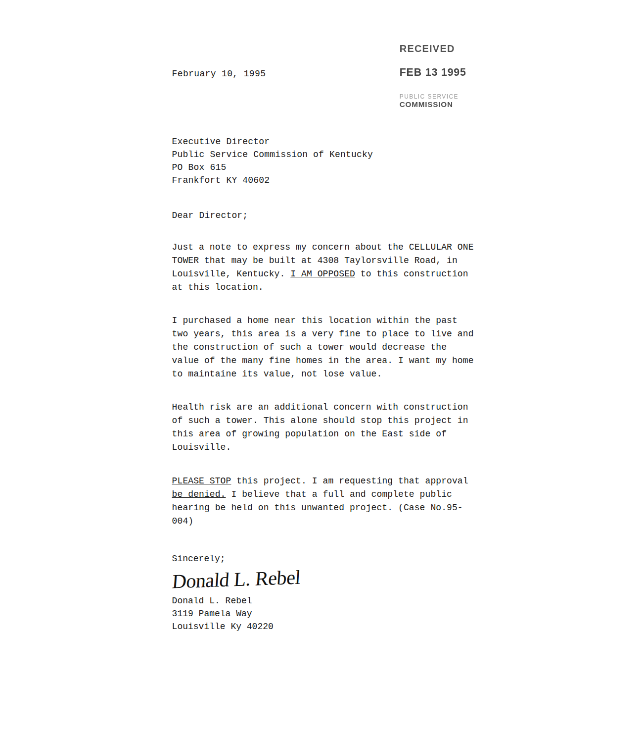February 10, 1995
RECEIVED
FEB 13 1995
PUBLIC SERVICE
COMMISSION
Executive Director
Public Service Commission of Kentucky
PO Box 615
Frankfort KY 40602
Dear Director;
Just a note to express my concern about the CELLULAR ONE TOWER that may be built at 4308 Taylorsville Road, in Louisville, Kentucky. I AM OPPOSED to this construction at this location.
I purchased a home near this location within the past two years, this area is a very fine to place to live and the construction of such a tower would decrease the value of the many fine homes in the area. I want my home to maintaine its value, not lose value.
Health risk are an additional concern with construction of such a tower. This alone should stop this project in this area of growing population on the East side of Louisville.
PLEASE STOP this project. I am requesting that approval be denied. I believe that a full and complete public hearing be held on this unwanted project. (Case No.95-004)
Sincerely;
Donald L. Rebel
Donald L. Rebel
3119 Pamela Way
Louisville Ky 40220